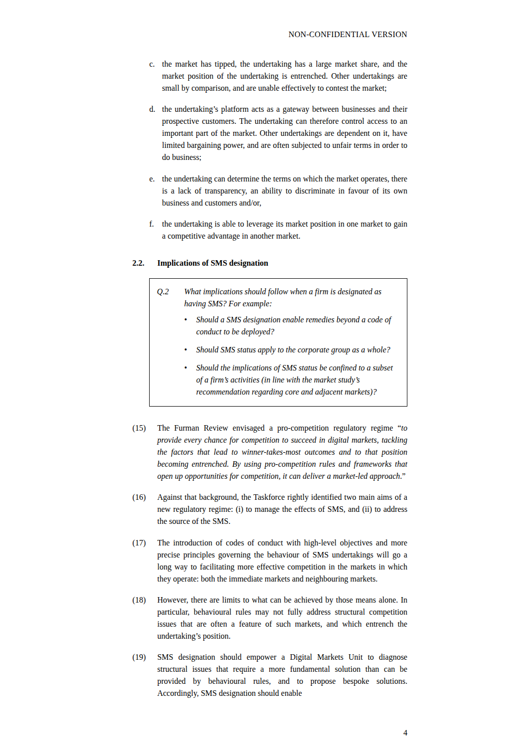NON-CONFIDENTIAL VERSION
c. the market has tipped, the undertaking has a large market share, and the market position of the undertaking is entrenched. Other undertakings are small by comparison, and are unable effectively to contest the market;
d. the undertaking’s platform acts as a gateway between businesses and their prospective customers. The undertaking can therefore control access to an important part of the market. Other undertakings are dependent on it, have limited bargaining power, and are often subjected to unfair terms in order to do business;
e. the undertaking can determine the terms on which the market operates, there is a lack of transparency, an ability to discriminate in favour of its own business and customers and/or,
f. the undertaking is able to leverage its market position in one market to gain a competitive advantage in another market.
2.2. Implications of SMS designation
Q.2 What implications should follow when a firm is designated as having SMS? For example:
• Should a SMS designation enable remedies beyond a code of conduct to be deployed?
• Should SMS status apply to the corporate group as a whole?
• Should the implications of SMS status be confined to a subset of a firm’s activities (in line with the market study’s recommendation regarding core and adjacent markets)?
(15) The Furman Review envisaged a pro-competition regulatory regime “to provide every chance for competition to succeed in digital markets, tackling the factors that lead to winner-takes-most outcomes and to that position becoming entrenched. By using pro-competition rules and frameworks that open up opportunities for competition, it can deliver a market-led approach.”
(16) Against that background, the Taskforce rightly identified two main aims of a new regulatory regime: (i) to manage the effects of SMS, and (ii) to address the source of the SMS.
(17) The introduction of codes of conduct with high-level objectives and more precise principles governing the behaviour of SMS undertakings will go a long way to facilitating more effective competition in the markets in which they operate: both the immediate markets and neighbouring markets.
(18) However, there are limits to what can be achieved by those means alone. In particular, behavioural rules may not fully address structural competition issues that are often a feature of such markets, and which entrench the undertaking’s position.
(19) SMS designation should empower a Digital Markets Unit to diagnose structural issues that require a more fundamental solution than can be provided by behavioural rules, and to propose bespoke solutions. Accordingly, SMS designation should enable
4